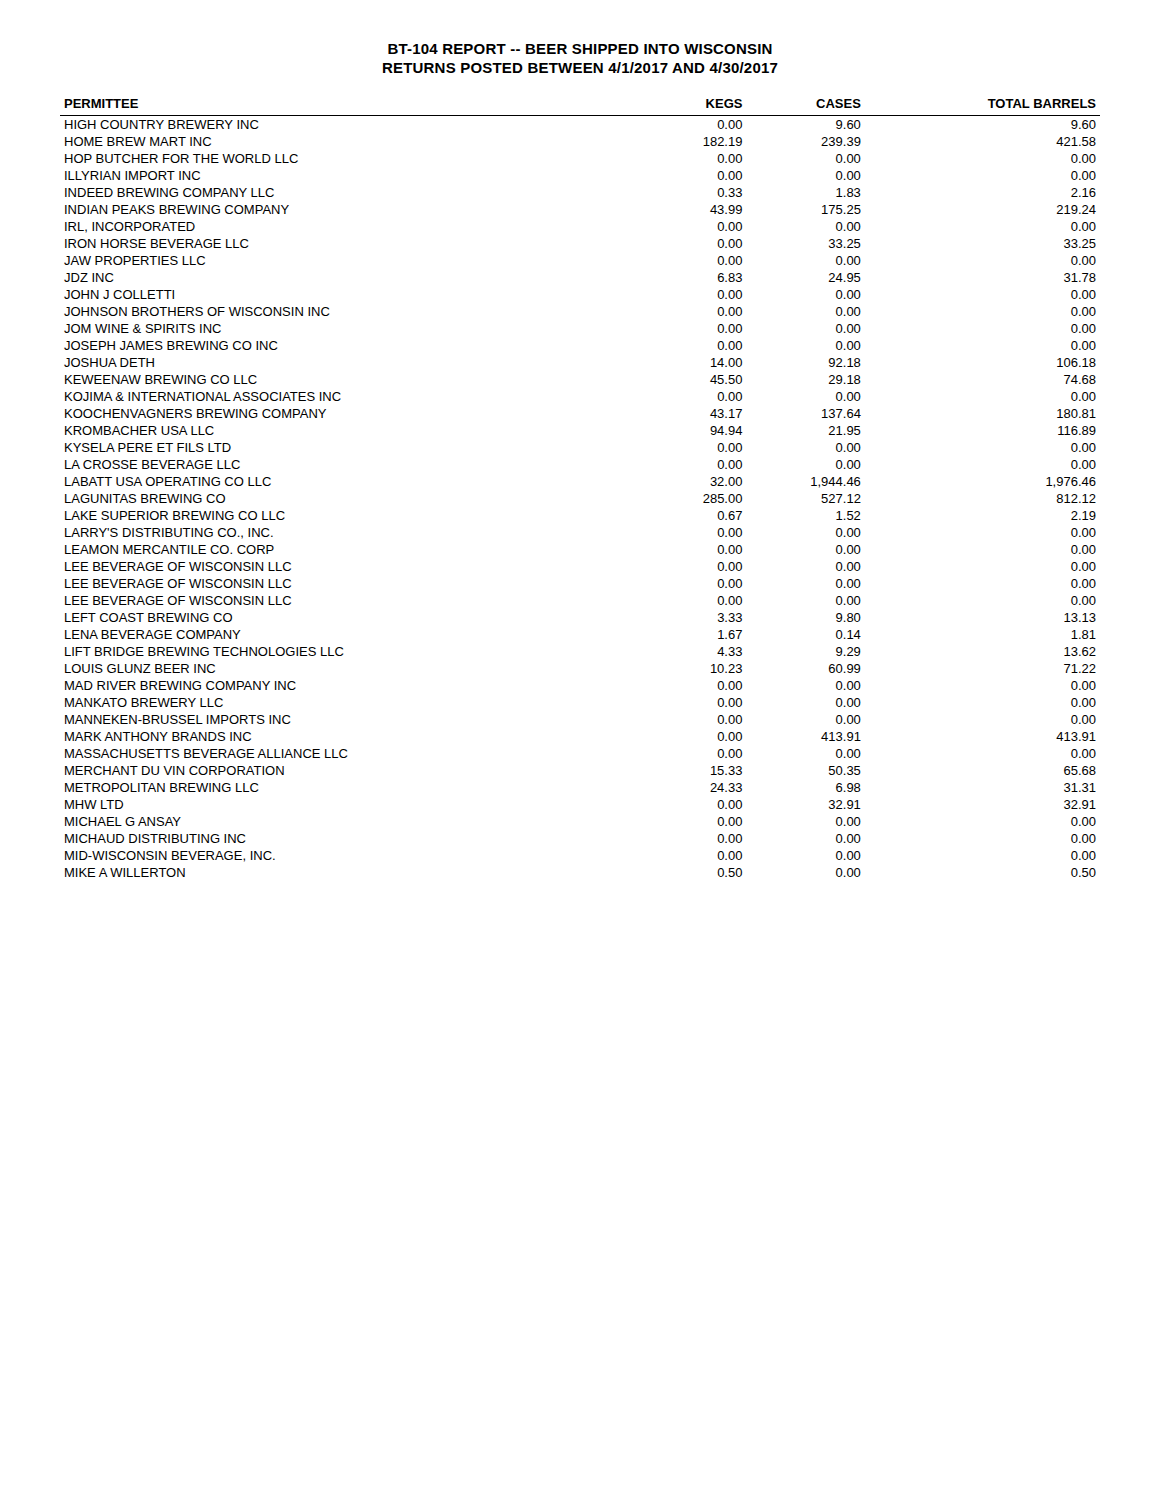BT-104 REPORT -- BEER SHIPPED INTO WISCONSIN
RETURNS POSTED BETWEEN 4/1/2017 AND 4/30/2017
| PERMITTEE | KEGS | CASES | TOTAL BARRELS |
| --- | --- | --- | --- |
| HIGH COUNTRY BREWERY INC | 0.00 | 9.60 | 9.60 |
| HOME BREW MART INC | 182.19 | 239.39 | 421.58 |
| HOP BUTCHER FOR THE WORLD LLC | 0.00 | 0.00 | 0.00 |
| ILLYRIAN IMPORT INC | 0.00 | 0.00 | 0.00 |
| INDEED BREWING COMPANY LLC | 0.33 | 1.83 | 2.16 |
| INDIAN PEAKS BREWING COMPANY | 43.99 | 175.25 | 219.24 |
| IRL, INCORPORATED | 0.00 | 0.00 | 0.00 |
| IRON HORSE BEVERAGE LLC | 0.00 | 33.25 | 33.25 |
| JAW PROPERTIES LLC | 0.00 | 0.00 | 0.00 |
| JDZ INC | 6.83 | 24.95 | 31.78 |
| JOHN J COLLETTI | 0.00 | 0.00 | 0.00 |
| JOHNSON BROTHERS OF WISCONSIN INC | 0.00 | 0.00 | 0.00 |
| JOM WINE & SPIRITS INC | 0.00 | 0.00 | 0.00 |
| JOSEPH JAMES BREWING CO INC | 0.00 | 0.00 | 0.00 |
| JOSHUA DETH | 14.00 | 92.18 | 106.18 |
| KEWEENAW BREWING CO LLC | 45.50 | 29.18 | 74.68 |
| KOJIMA & INTERNATIONAL ASSOCIATES INC | 0.00 | 0.00 | 0.00 |
| KOOCHENVAGNERS BREWING COMPANY | 43.17 | 137.64 | 180.81 |
| KROMBACHER USA LLC | 94.94 | 21.95 | 116.89 |
| KYSELA PERE ET FILS LTD | 0.00 | 0.00 | 0.00 |
| LA CROSSE BEVERAGE LLC | 0.00 | 0.00 | 0.00 |
| LABATT USA OPERATING CO LLC | 32.00 | 1,944.46 | 1,976.46 |
| LAGUNITAS BREWING CO | 285.00 | 527.12 | 812.12 |
| LAKE SUPERIOR BREWING CO LLC | 0.67 | 1.52 | 2.19 |
| LARRY'S DISTRIBUTING CO., INC. | 0.00 | 0.00 | 0.00 |
| LEAMON MERCANTILE CO. CORP | 0.00 | 0.00 | 0.00 |
| LEE BEVERAGE OF WISCONSIN LLC | 0.00 | 0.00 | 0.00 |
| LEE BEVERAGE OF WISCONSIN LLC | 0.00 | 0.00 | 0.00 |
| LEE BEVERAGE OF WISCONSIN LLC | 0.00 | 0.00 | 0.00 |
| LEFT COAST BREWING CO | 3.33 | 9.80 | 13.13 |
| LENA BEVERAGE COMPANY | 1.67 | 0.14 | 1.81 |
| LIFT BRIDGE BREWING TECHNOLOGIES LLC | 4.33 | 9.29 | 13.62 |
| LOUIS GLUNZ BEER INC | 10.23 | 60.99 | 71.22 |
| MAD RIVER BREWING COMPANY INC | 0.00 | 0.00 | 0.00 |
| MANKATO BREWERY LLC | 0.00 | 0.00 | 0.00 |
| MANNEKEN-BRUSSEL IMPORTS INC | 0.00 | 0.00 | 0.00 |
| MARK ANTHONY BRANDS INC | 0.00 | 413.91 | 413.91 |
| MASSACHUSETTS BEVERAGE ALLIANCE LLC | 0.00 | 0.00 | 0.00 |
| MERCHANT DU VIN CORPORATION | 15.33 | 50.35 | 65.68 |
| METROPOLITAN BREWING LLC | 24.33 | 6.98 | 31.31 |
| MHW LTD | 0.00 | 32.91 | 32.91 |
| MICHAEL G ANSAY | 0.00 | 0.00 | 0.00 |
| MICHAUD DISTRIBUTING INC | 0.00 | 0.00 | 0.00 |
| MID-WISCONSIN BEVERAGE, INC. | 0.00 | 0.00 | 0.00 |
| MIKE A WILLERTON | 0.50 | 0.00 | 0.50 |